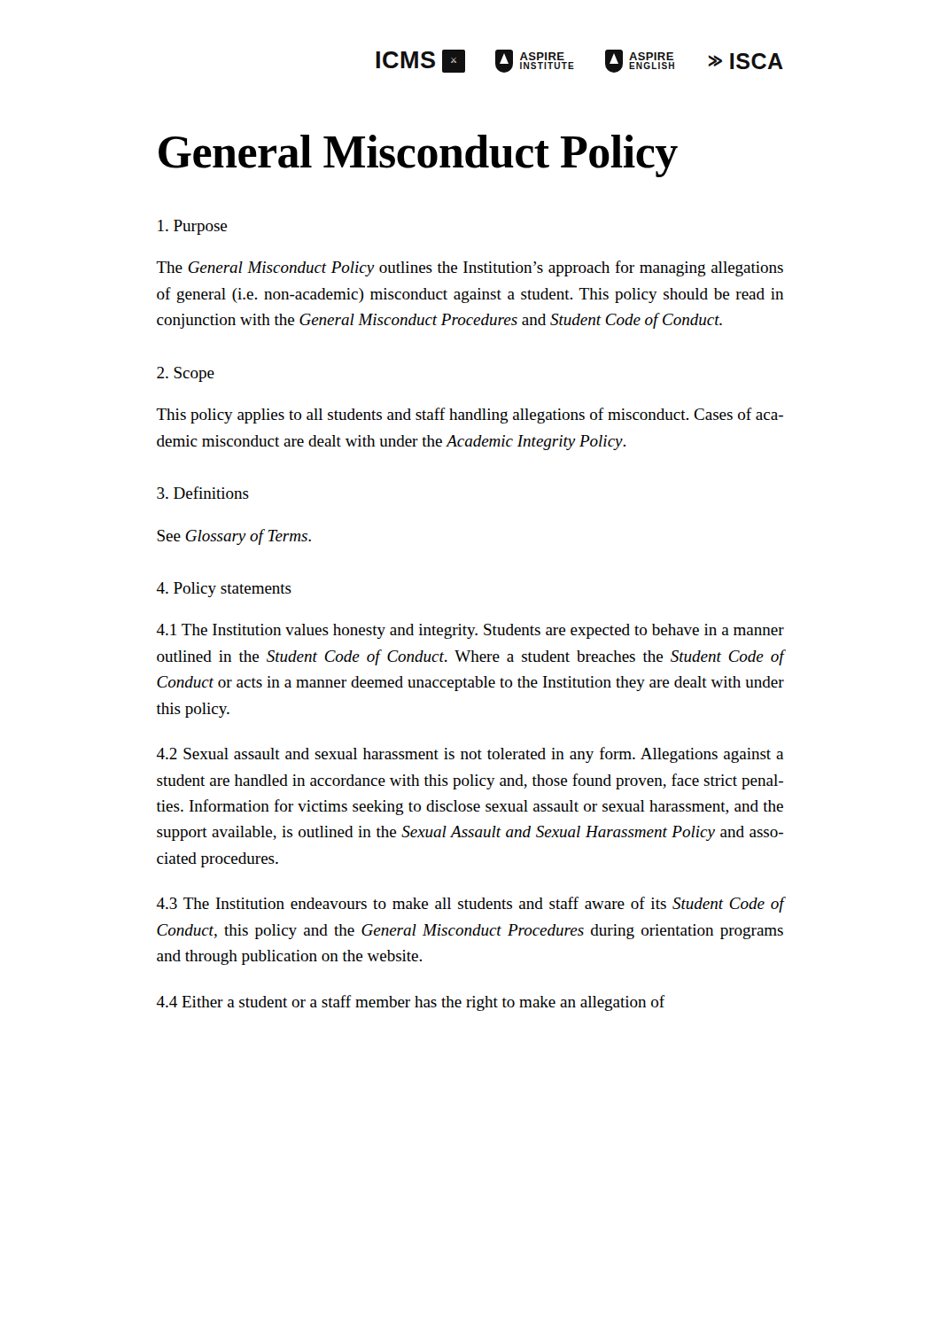ICMS ⚔
ASPIRE INSTITUTE
ASPIRE ENGLISH
≫ ISCA
General Misconduct Policy
1. Purpose
The General Misconduct Policy outlines the Institution’s approach for managing allegations of general (i.e. non-academic) misconduct against a student. This policy should be read in conjunction with the General Misconduct Procedures and Student Code of Conduct.
2. Scope
This policy applies to all students and staff handling allegations of misconduct. Cases of academic misconduct are dealt with under the Academic Integrity Policy.
3. Definitions
See Glossary of Terms.
4. Policy statements
4.1 The Institution values honesty and integrity. Students are expected to behave in a manner outlined in the Student Code of Conduct. Where a student breaches the Student Code of Conduct or acts in a manner deemed unacceptable to the Institution they are dealt with under this policy.
4.2 Sexual assault and sexual harassment is not tolerated in any form. Allegations against a student are handled in accordance with this policy and, those found proven, face strict penalties. Information for victims seeking to disclose sexual assault or sexual harassment, and the support available, is outlined in the Sexual Assault and Sexual Harassment Policy and associated procedures.
4.3 The Institution endeavours to make all students and staff aware of its Student Code of Conduct, this policy and the General Misconduct Procedures during orientation programs and through publication on the website.
4.4 Either a student or a staff member has the right to make an allegation of